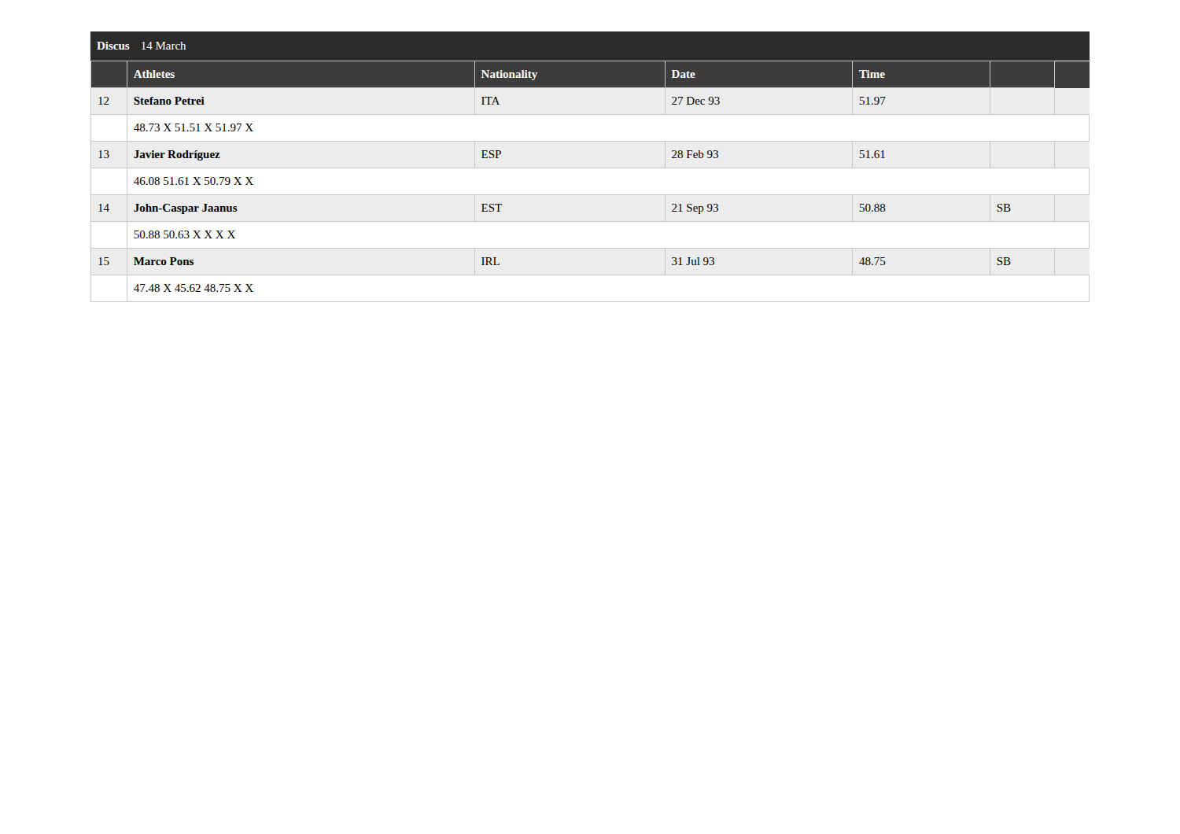Discus 14 March
| | Athletes | Nationality | Date | Time | | |
| --- | --- | --- | --- | --- | --- | --- |
| 12 | Stefano Petrei | ITA | 27 Dec 93 | 51.97 | | |
| | 48.73 X 51.51 X 51.97 X |
| 13 | Javier Rodríguez | ESP | 28 Feb 93 | 51.61 | | |
| | 46.08 51.61 X 50.79 X X |
| 14 | John-Caspar Jaanus | EST | 21 Sep 93 | 50.88 | SB | |
| | 50.88 50.63 X X X X |
| 15 | Marco Pons | IRL | 31 Jul 93 | 48.75 | SB | |
| | 47.48 X 45.62 48.75 X X |